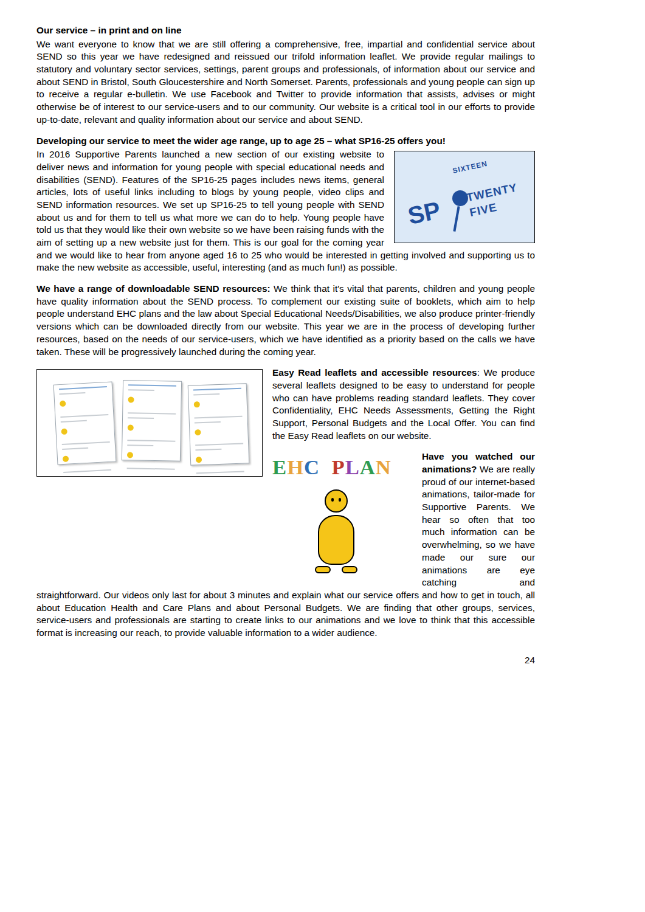Our service – in print and on line
We want everyone to know that we are still offering a comprehensive, free, impartial and confidential service about SEND so this year we have redesigned and reissued our trifold information leaflet. We provide regular mailings to statutory and voluntary sector services, settings, parent groups and professionals, of information about our service and about SEND in Bristol, South Gloucestershire and North Somerset. Parents, professionals and young people can sign up to receive a regular e-bulletin. We use Facebook and Twitter to provide information that assists, advises or might otherwise be of interest to our service-users and to our community. Our website is a critical tool in our efforts to provide up-to-date, relevant and quality information about our service and about SEND.
Developing our service to meet the wider age range, up to age 25 – what SP16-25 offers you!
SIXTEEN TWENTY FIVE SP
In 2016 Supportive Parents launched a new section of our existing website to deliver news and information for young people with special educational needs and disabilities (SEND). Features of the SP16-25 pages includes news items, general articles, lots of useful links including to blogs by young people, video clips and SEND information resources. We set up SP16-25 to tell young people with SEND about us and for them to tell us what more we can do to help. Young people have told us that they would like their own website so we have been raising funds with the aim of setting up a new website just for them. This is our goal for the coming year and we would like to hear from anyone aged 16 to 25 who would be interested in getting involved and supporting us to make the new website as accessible, useful, interesting (and as much fun!) as possible.
We have a range of downloadable SEND resources: We think that it's vital that parents, children and young people have quality information about the SEND process. To complement our existing suite of booklets, which aim to help people understand EHC plans and the law about Special Educational Needs/Disabilities, we also produce printer-friendly versions which can be downloaded directly from our website. This year we are in the process of developing further resources, based on the needs of our service-users, which we have identified as a priority based on the calls we have taken. These will be progressively launched during the coming year.
Easy Read leaflets and accessible resources: We produce several leaflets designed to be easy to understand for people who can have problems reading standard leaflets. They cover Confidentiality, EHC Needs Assessments, Getting the Right Support, Personal Budgets and the Local Offer. You can find the Easy Read leaflets on our website.
EHC PLAN
Have you watched our animations? We are really proud of our internet-based animations, tailor-made for Supportive Parents. We hear so often that too much information can be overwhelming, so we have made our sure our animations are eye catching and straightforward. Our videos only last for about 3 minutes and explain what our service offers and how to get in touch, all about Education Health and Care Plans and about Personal Budgets. We are finding that other groups, services, service-users and professionals are starting to create links to our animations and we love to think that this accessible format is increasing our reach, to provide valuable information to a wider audience.
24